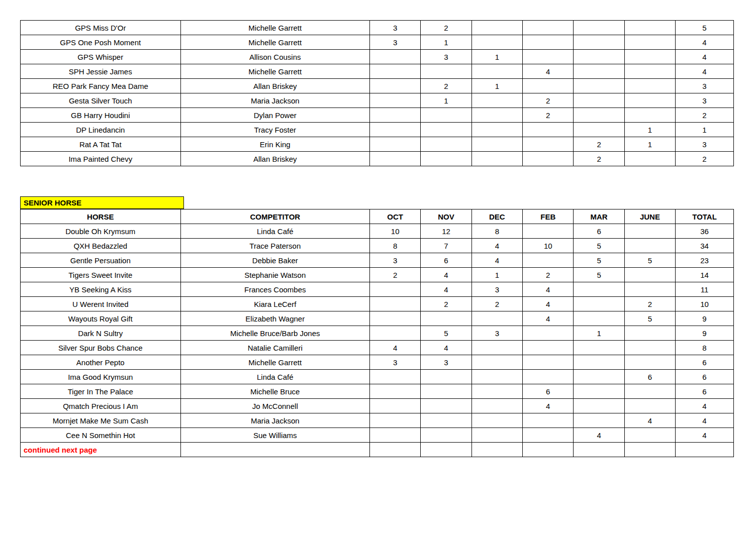| GPS Miss D'Or | Michelle Garrett | 3 | 2 | | | | | 5 |
| GPS One Posh Moment | Michelle Garrett | 3 | 1 | | | | | 4 |
| GPS Whisper | Allison Cousins | | 3 | 1 | | | | 4 |
| SPH Jessie James | Michelle Garrett | | | | 4 | | | 4 |
| REO Park Fancy Mea Dame | Allan Briskey | | 2 | 1 | | | | 3 |
| Gesta Silver Touch | Maria Jackson | | 1 | | 2 | | | 3 |
| GB Harry Houdini | Dylan Power | | | | 2 | | | 2 |
| DP Linedancin | Tracy Foster | | | | | | 1 | 1 |
| Rat A Tat Tat | Erin King | | | | | 2 | 1 | 3 |
| Ima Painted Chevy | Allan Briskey | | | | | 2 | | 2 |
SENIOR HORSE
| HORSE | COMPETITOR | OCT | NOV | DEC | FEB | MAR | JUNE | TOTAL |
| Double Oh Krymsum | Linda Café | 10 | 12 | 8 | | 6 | | 36 |
| QXH Bedazzled | Trace Paterson | 8 | 7 | 4 | 10 | 5 | | 34 |
| Gentle Persuation | Debbie Baker | 3 | 6 | 4 | | 5 | 5 | 23 |
| Tigers Sweet Invite | Stephanie Watson | 2 | 4 | 1 | 2 | 5 | | 14 |
| YB Seeking A Kiss | Frances Coombes | | 4 | 3 | 4 | | | 11 |
| U Werent Invited | Kiara LeCerf | | 2 | 2 | 4 | | 2 | 10 |
| Wayouts Royal Gift | Elizabeth Wagner | | | | 4 | | 5 | 9 |
| Dark N Sultry | Michelle Bruce/Barb Jones | | 5 | 3 | | 1 | | 9 |
| Silver Spur Bobs Chance | Natalie Camilleri | 4 | 4 | | | | | 8 |
| Another Pepto | Michelle Garrett | 3 | 3 | | | | | 6 |
| Ima Good Krymsun | Linda Café | | | | | | 6 | 6 |
| Tiger In The Palace | Michelle Bruce | | | | 6 | | | 6 |
| Qmatch Precious I Am | Jo McConnell | | | | 4 | | | 4 |
| Mornjet Make Me Sum Cash | Maria Jackson | | | | | | 4 | 4 |
| Cee N Somethin Hot | Sue Williams | | | | | 4 | | 4 |
| continued next page | | | | | | | | |